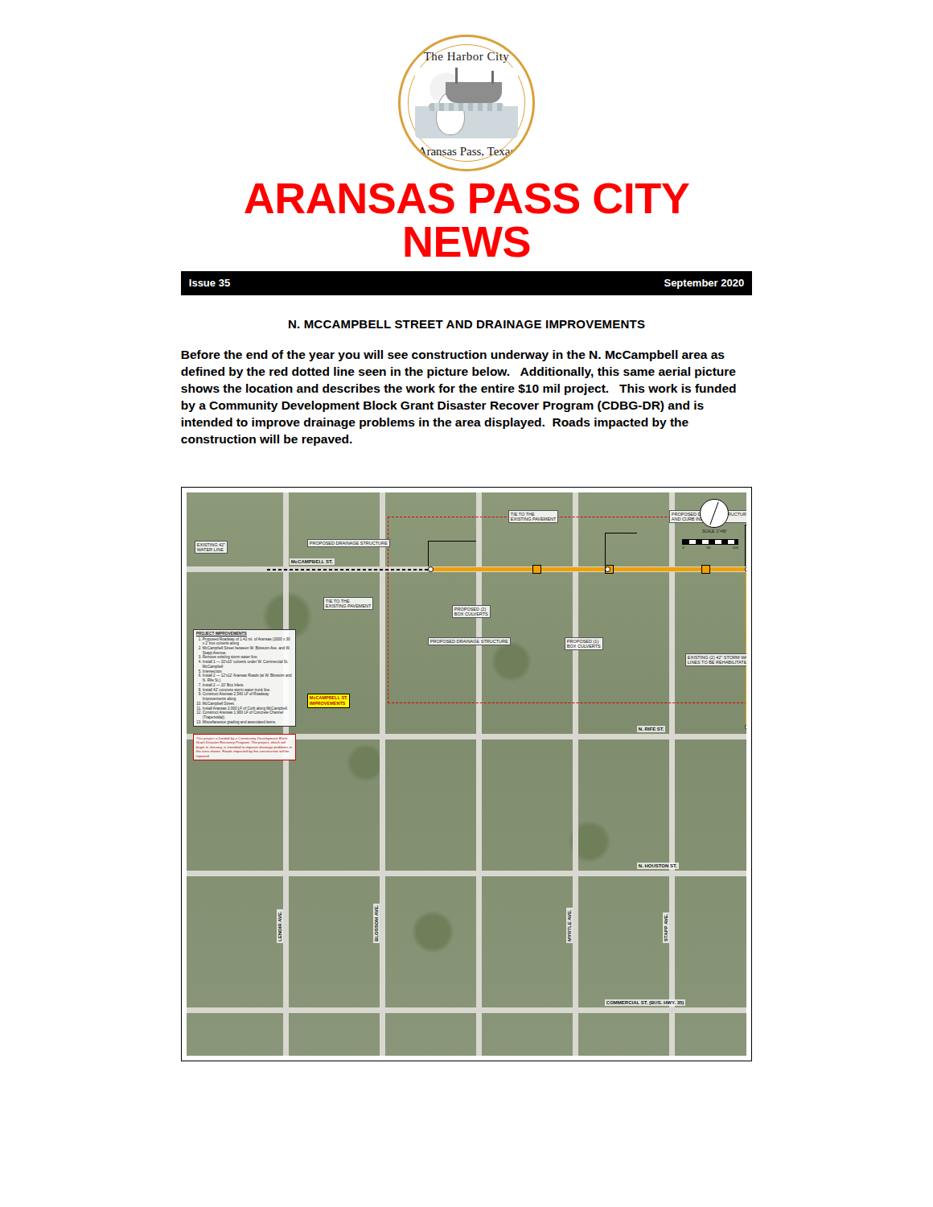The Harbor City
Aransas Pass, Texas
ARANSAS PASS CITY NEWS
Issue 35 September 2020
N. MCCAMPBELL STREET AND DRAINAGE IMPROVEMENTS
Before the end of the year you will see construction underway in the N. McCampbell area as defined by the red dotted line seen in the picture below. Additionally, this same aerial picture shows the location and describes the work for the entire $10 mil project. This work is funded by a Community Development Block Grant Disaster Recover Program (CDBG-DR) and is intended to improve drainage problems in the area displayed. Roads impacted by the construction will be repaved.
McCAMPBELL ST.
N. RIFE ST.
N. HOUSTON ST.
COMMERCIAL ST. (BUS. HWY. 35)
LENOIR AVE.
BLOSSOM AVE.
MYRTLE AVE.
STAPP AVE.
EXISTING 42"
WATER LINE
PROPOSED DRAINAGE STRUCTURE
TIE TO THE
EXISTING PAVEMENT
PROPOSED DRAINAGE STRUCTURE
AND CURB INLETS
EXISTING 42"
STORM
WATER LINE
PROPOSED DRAINAGE STRUCTURE
PROPOSED DRAINAGE STRUCTURE
TIE TO THE
EXISTING PAVEMENT
PROPOSED (2)
BOX CULVERTS
PROPOSED DRAINAGE STRUCTURE
PROPOSED (1)
BOX CULVERTS
EXISTING (2) 42" STORM WATER LINES TO BE REHABILITATED
PROPOSED (3) BOX CULVERTS AND CONCRETE HEADWALLS
PROPOSED ACCESS ROAD IMPROVEMENTS 15' WIDE
EXISTING 42" RCP TO BE EITHER REMOVED OR ABANDONED IN PLACE
PROPOSED 28.0' TOP WIDTH CONCRETE-LINED TRAPEZOIDAL CHANNEL
PROPOSED ACCESS ROAD IMPROVEMENTS 15' WIDE
PROPOSED (3) 7'x5' BOX CULVERTS AND CONCRETE HEADWALLS
PROPOSED 28.0' TOP WIDTH CONCRETE-LINED TRAPEZOIDAL CHANNEL
EXISTING JUNCTION BOX TO BE REMOVED AND REPLACED WITH PROPOSED CONCRETE HEADWALL
EXISTING
2 — 6'x3' RCB
PROJECT IMPROVEMENTS
Proposed Roadway of 1.42 mi. of Aransas (2000 x 30 x 2' box culverts along
McCampbell Street between W. Blossom Ave. and W. Stapp Avenue.
Remove existing storm water line.
Install 1 — 10'x10' culverts under W. Commercial St. McCampbell
Intersection.
Install 2 — 12'x12' Aransas Roads (at W. Blossom and N. Rife St.)
Install 2 — 10' Box Inlets.
Install 42' concrete storm water trunk line.
Construct Aransas 2,540 LF of Roadway Improvements along
McCampbell Street.
Install Aransas 2,000 LF of Curb along McCampbell.
Construct Aransas 1,900 LF of Concrete Channel (Trapezoidal).
Miscellaneous grading and associated items.
This project is funded by a Community Development Block Grant Disaster Recovery Program. The project, which will begin in January, is intended to improve drainage problems in the area shown. Roads impacted by the construction will be repaved.
McCAMPBELL ST.
IMPROVEMENTS
SCALE: 1"=60'
050100
AP-MCCAMPBELL-DR-2020